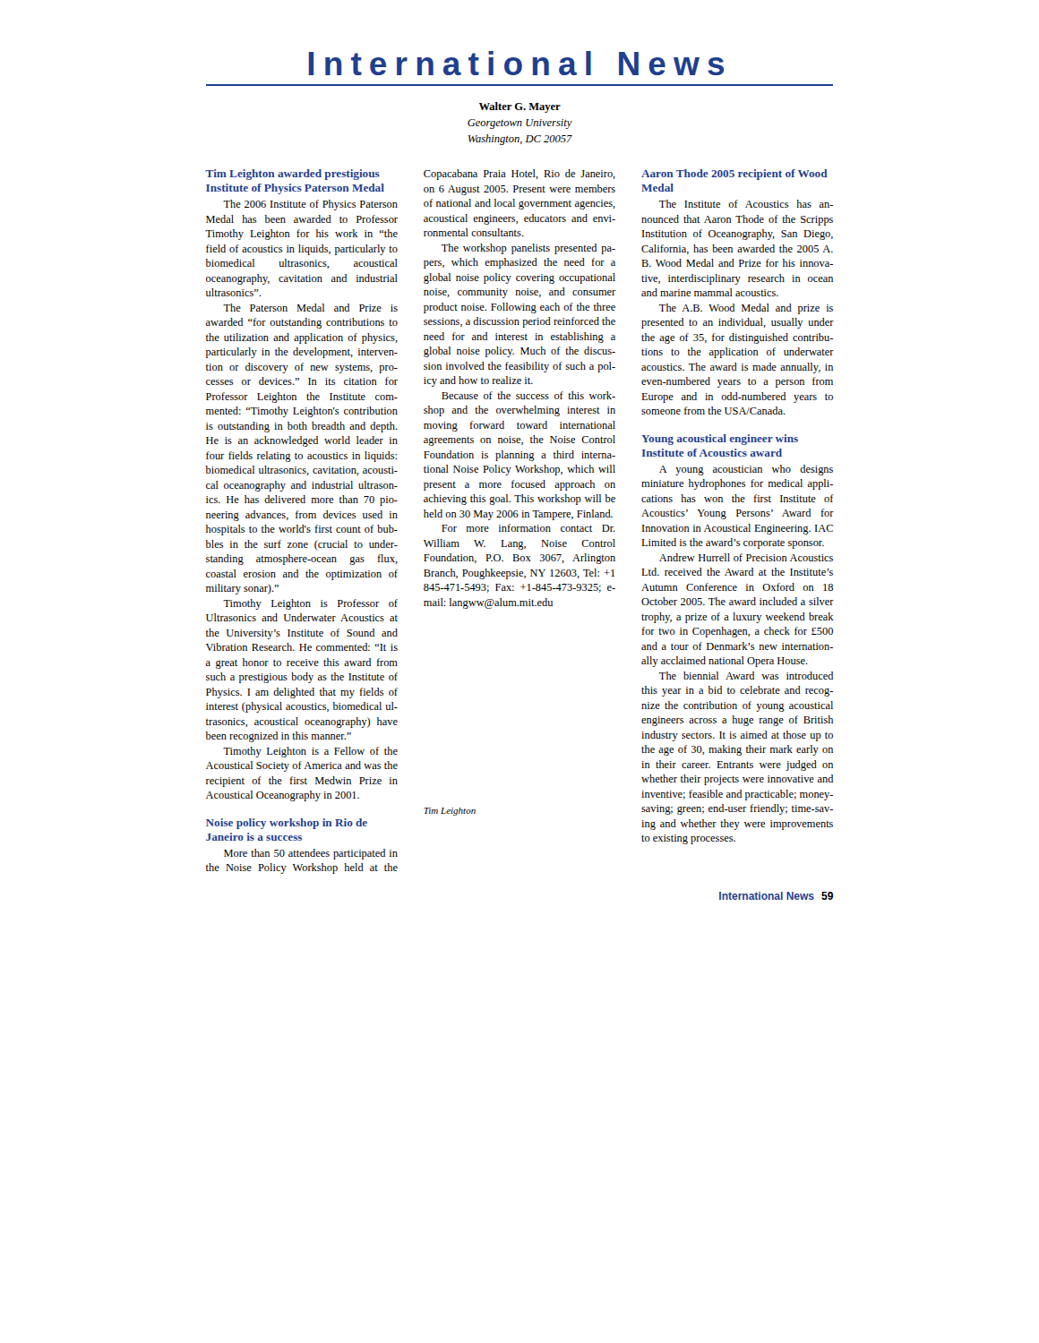International News
Walter G. Mayer
Georgetown University
Washington, DC 20057
Tim Leighton awarded prestigious Institute of Physics Paterson Medal
The 2006 Institute of Physics Paterson Medal has been awarded to Professor Timothy Leighton for his work in “the field of acoustics in liquids, particularly to biomedical ultrasonics, acoustical oceanography, cavitation and industrial ultrasonics”.
The Paterson Medal and Prize is awarded “for outstanding contributions to the utilization and application of physics, particularly in the development, intervention or discovery of new systems, processes or devices.” In its citation for Professor Leighton the Institute commented: “Timothy Leighton's contribution is outstanding in both breadth and depth. He is an acknowledged world leader in four fields relating to acoustics in liquids: biomedical ultrasonics, cavitation, acoustical oceanography and industrial ultrasonics. He has delivered more than 70 pioneering advances, from devices used in hospitals to the world's first count of bubbles in the surf zone (crucial to understanding atmosphere-ocean gas flux, coastal erosion and the optimization of military sonar).”
Timothy Leighton is Professor of Ultrasonics and Underwater Acoustics at the University’s Institute of Sound and Vibration Research. He commented: “It is a great honor to receive this award from such a prestigious body as the Institute of Physics. I am delighted that my fields of interest (physical acoustics, biomedical ultrasonics, acoustical oceanography) have been recognized in this manner.”
Timothy Leighton is a Fellow of the Acoustical Society of America and was the recipient of the first Medwin Prize in Acoustical Oceanography in 2001.
Noise policy workshop in Rio de Janeiro is a success
More than 50 attendees participated in the Noise Policy Workshop held at the Copacabana Praia Hotel, Rio de Janeiro, on 6 August 2005. Present were members of national and local government agencies, acoustical engineers, educators and environmental consultants.
The workshop panelists presented papers, which emphasized the need for a global noise policy covering occupational noise, community noise, and consumer product noise. Following each of the three sessions, a discussion period reinforced the need for and interest in establishing a global noise policy. Much of the discussion involved the feasibility of such a policy and how to realize it.
Because of the success of this workshop and the overwhelming interest in moving forward toward international agreements on noise, the Noise Control Foundation is planning a third international Noise Policy Workshop, which will present a more focused approach on achieving this goal. This workshop will be held on 30 May 2006 in Tampere, Finland.
For more information contact Dr. William W. Lang, Noise Control Foundation, P.O. Box 3067, Arlington Branch, Poughkeepsie, NY 12603, Tel: +1 845-471-5493; Fax: +1-845-473-9325; e-mail: langww@alum.mit.edu
Tim Leighton
Aaron Thode 2005 recipient of Wood Medal
The Institute of Acoustics has announced that Aaron Thode of the Scripps Institution of Oceanography, San Diego, California, has been awarded the 2005 A. B. Wood Medal and Prize for his innovative, interdisciplinary research in ocean and marine mammal acoustics.
The A.B. Wood Medal and prize is presented to an individual, usually under the age of 35, for distinguished contributions to the application of underwater acoustics. The award is made annually, in even-numbered years to a person from Europe and in odd-numbered years to someone from the USA/Canada.
Young acoustical engineer wins Institute of Acoustics award
A young acoustician who designs miniature hydrophones for medical applications has won the first Institute of Acoustics’ Young Persons’ Award for Innovation in Acoustical Engineering. IAC Limited is the award’s corporate sponsor.
Andrew Hurrell of Precision Acoustics Ltd. received the Award at the Institute’s Autumn Conference in Oxford on 18 October 2005. The award included a silver trophy, a prize of a luxury weekend break for two in Copenhagen, a check for £500 and a tour of Denmark’s new internationally acclaimed national Opera House.
The biennial Award was introduced this year in a bid to celebrate and recognize the contribution of young acoustical engineers across a huge range of British industry sectors. It is aimed at those up to the age of 30, making their mark early on in their career. Entrants were judged on whether their projects were innovative and inventive; feasible and practicable; money-saving; green; end-user friendly; time-saving and whether they were improvements to existing processes.
International News59